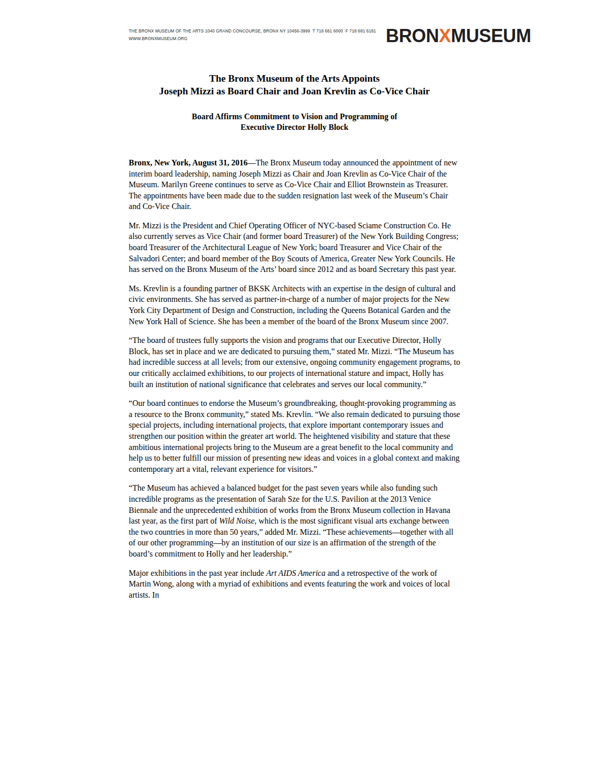THE BRONX MUSEUM OF THE ARTS 1040 GRAND CONCOURSE, BRONX NY 10456-3999 T 718 681 6000 F 718 681 6181
WWW.BRONXMUSEUM.ORG
BRONXMUSEUM
The Bronx Museum of the Arts Appoints
Joseph Mizzi as Board Chair and Joan Krevlin as Co-Vice Chair
Board Affirms Commitment to Vision and Programming of
Executive Director Holly Block
Bronx, New York, August 31, 2016—The Bronx Museum today announced the appointment of new interim board leadership, naming Joseph Mizzi as Chair and Joan Krevlin as Co-Vice Chair of the Museum. Marilyn Greene continues to serve as Co-Vice Chair and Elliot Brownstein as Treasurer. The appointments have been made due to the sudden resignation last week of the Museum’s Chair and Co-Vice Chair.
Mr. Mizzi is the President and Chief Operating Officer of NYC-based Sciame Construction Co. He also currently serves as Vice Chair (and former board Treasurer) of the New York Building Congress; board Treasurer of the Architectural League of New York; board Treasurer and Vice Chair of the Salvadori Center; and board member of the Boy Scouts of America, Greater New York Councils. He has served on the Bronx Museum of the Arts’ board since 2012 and as board Secretary this past year.
Ms. Krevlin is a founding partner of BKSK Architects with an expertise in the design of cultural and civic environments. She has served as partner-in-charge of a number of major projects for the New York City Department of Design and Construction, including the Queens Botanical Garden and the New York Hall of Science. She has been a member of the board of the Bronx Museum since 2007.
“The board of trustees fully supports the vision and programs that our Executive Director, Holly Block, has set in place and we are dedicated to pursuing them,” stated Mr. Mizzi. “The Museum has had incredible success at all levels; from our extensive, ongoing community engagement programs, to our critically acclaimed exhibitions, to our projects of international stature and impact, Holly has built an institution of national significance that celebrates and serves our local community.”
“Our board continues to endorse the Museum’s groundbreaking, thought-provoking programming as a resource to the Bronx community,” stated Ms. Krevlin. “We also remain dedicated to pursuing those special projects, including international projects, that explore important contemporary issues and strengthen our position within the greater art world. The heightened visibility and stature that these ambitious international projects bring to the Museum are a great benefit to the local community and help us to better fulfill our mission of presenting new ideas and voices in a global context and making contemporary art a vital, relevant experience for visitors.”
“The Museum has achieved a balanced budget for the past seven years while also funding such incredible programs as the presentation of Sarah Sze for the U.S. Pavilion at the 2013 Venice Biennale and the unprecedented exhibition of works from the Bronx Museum collection in Havana last year, as the first part of Wild Noise, which is the most significant visual arts exchange between the two countries in more than 50 years,” added Mr. Mizzi. “These achievements—together with all of our other programming—by an institution of our size is an affirmation of the strength of the board’s commitment to Holly and her leadership.”
Major exhibitions in the past year include Art AIDS America and a retrospective of the work of Martin Wong, along with a myriad of exhibitions and events featuring the work and voices of local artists. In